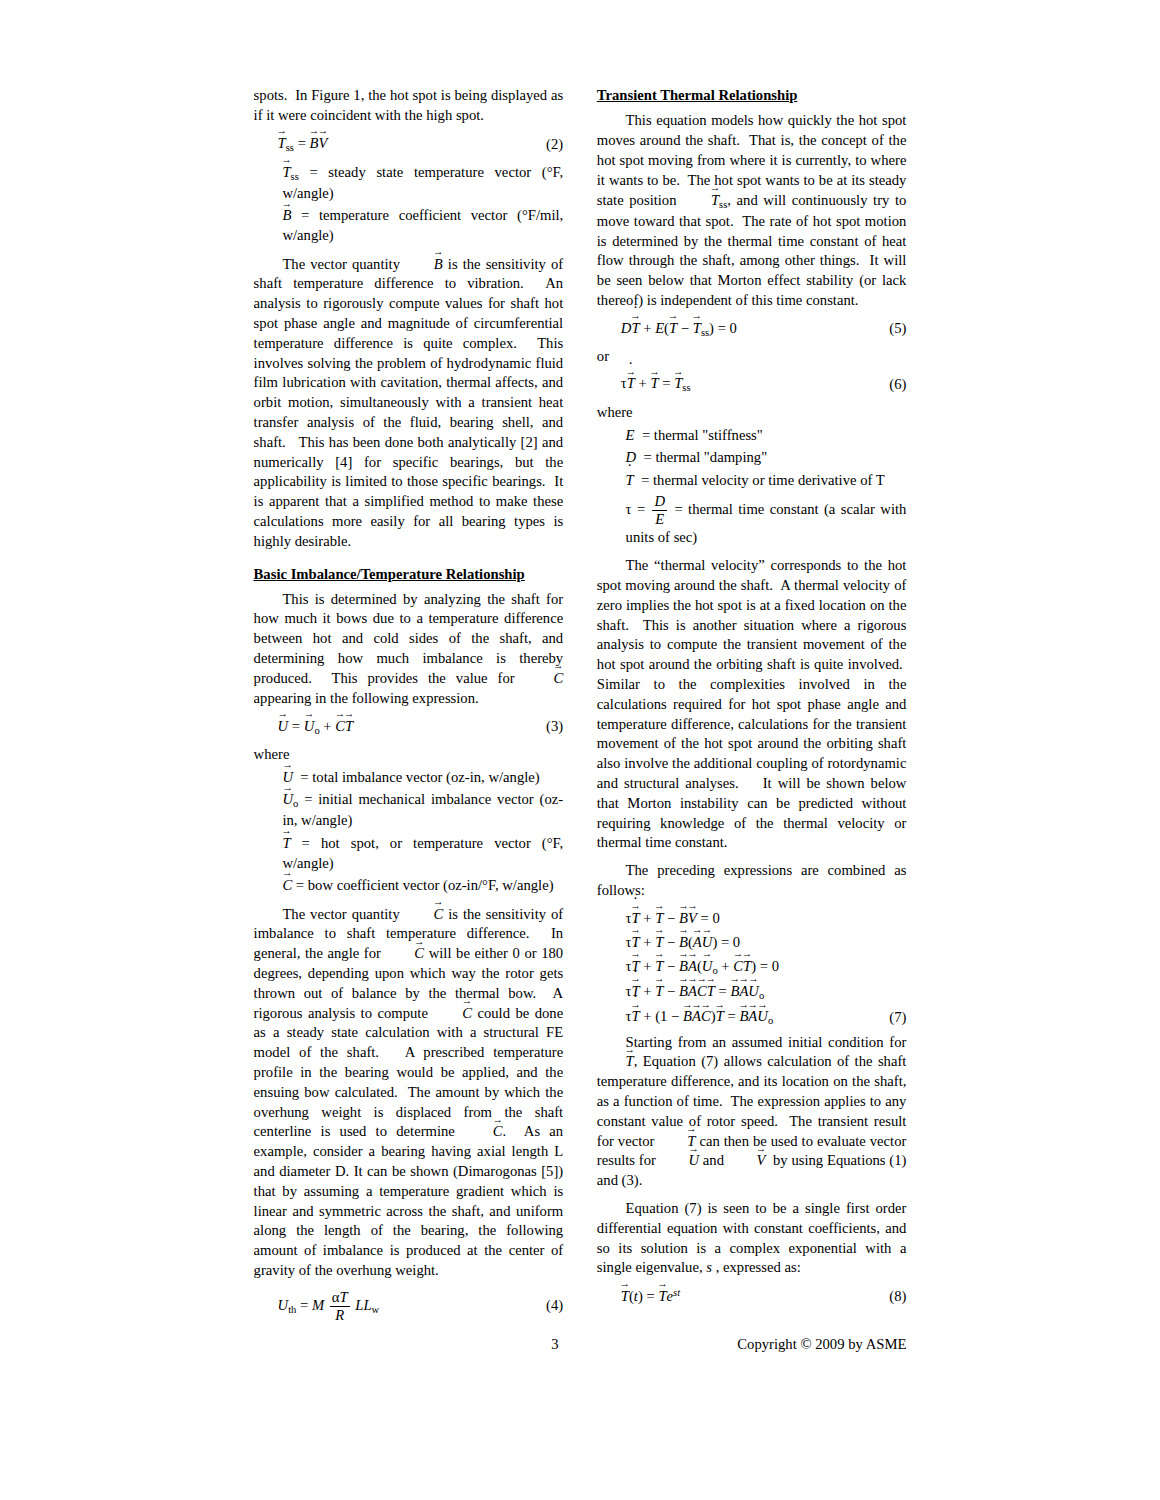spots. In Figure 1, the hot spot is being displayed as if it were coincident with the high spot.
Tss = BV
(2)
Tss = steady state temperature vector (°F, w/angle)
B = temperature coefficient vector (°F/mil, w/angle)
The vector quantity B is the sensitivity of shaft temperature difference to vibration. An analysis to rigorously compute values for shaft hot spot phase angle and magnitude of circumferential temperature difference is quite complex. This involves solving the problem of hydrodynamic fluid film lubrication with cavitation, thermal affects, and orbit motion, simultaneously with a transient heat transfer analysis of the fluid, bearing shell, and shaft. This has been done both analytically [2] and numerically [4] for specific bearings, but the applicability is limited to those specific bearings. It is apparent that a simplified method to make these calculations more easily for all bearing types is highly desirable.
Basic Imbalance/Temperature Relationship
This is determined by analyzing the shaft for how much it bows due to a temperature difference between hot and cold sides of the shaft, and determining how much imbalance is thereby produced. This provides the value for C appearing in the following expression.
U = Uo + CT
(3)
where
U = total imbalance vector (oz-in, w/angle)
Uo = initial mechanical imbalance vector (oz-in, w/angle)
T = hot spot, or temperature vector (°F, w/angle)
C = bow coefficient vector (oz-in/°F, w/angle)
The vector quantity C is the sensitivity of imbalance to shaft temperature difference. In general, the angle for C will be either 0 or 180 degrees, depending upon which way the rotor gets thrown out of balance by the thermal bow. A rigorous analysis to compute C could be done as a steady state calculation with a structural FE model of the shaft. A prescribed temperature profile in the bearing would be applied, and the ensuing bow calculated. The amount by which the overhung weight is displaced from the shaft centerline is used to determine C. As an example, consider a bearing having axial length L and diameter D. It can be shown (Dimarogonas [5]) that by assuming a temperature gradient which is linear and symmetric across the shaft, and uniform along the length of the bearing, the following amount of imbalance is produced at the center of gravity of the overhung weight.
Uth = M αT R LLw
(4)
Transient Thermal Relationship
This equation models how quickly the hot spot moves around the shaft. That is, the concept of the hot spot moving from where it is currently, to where it wants to be. The hot spot wants to be at its steady state position Tss, and will continuously try to move toward that spot. The rate of hot spot motion is determined by the thermal time constant of heat flow through the shaft, among other things. It will be seen below that Morton effect stability (or lack thereof) is independent of this time constant.
DT + E(T − Tss) = 0
(5)
or
τT + T = Tss
(6)
where
E = thermal "stiffness"
D = thermal "damping"
T = thermal velocity or time derivative of T
τ = DE = thermal time constant (a scalar with units of sec)
The “thermal velocity” corresponds to the hot spot moving around the shaft. A thermal velocity of zero implies the hot spot is at a fixed location on the shaft. This is another situation where a rigorous analysis to compute the transient movement of the hot spot around the orbiting shaft is quite involved. Similar to the complexities involved in the calculations required for hot spot phase angle and temperature difference, calculations for the transient movement of the hot spot around the orbiting shaft also involve the additional coupling of rotordynamic and structural analyses. It will be shown below that Morton instability can be predicted without requiring knowledge of the thermal velocity or thermal time constant.
The preceding expressions are combined as follows:
τT + T − BV = 0
τT + T − B(AU) = 0
τT + T − BA(Uo + CT) = 0
τT + T − BACT = BAUo
τT + (1 − BAC)T = BAUo (7)
Starting from an assumed initial condition for T, Equation (7) allows calculation of the shaft temperature difference, and its location on the shaft, as a function of time. The expression applies to any constant value of rotor speed. The transient result for vector T can then be used to evaluate vector results for U and V by using Equations (1) and (3).
Equation (7) is seen to be a single first order differential equation with constant coefficients, and so its solution is a complex exponential with a single eigenvalue, s , expressed as:
T(t) = Test
(8)
3 Copyright © 2009 by ASME